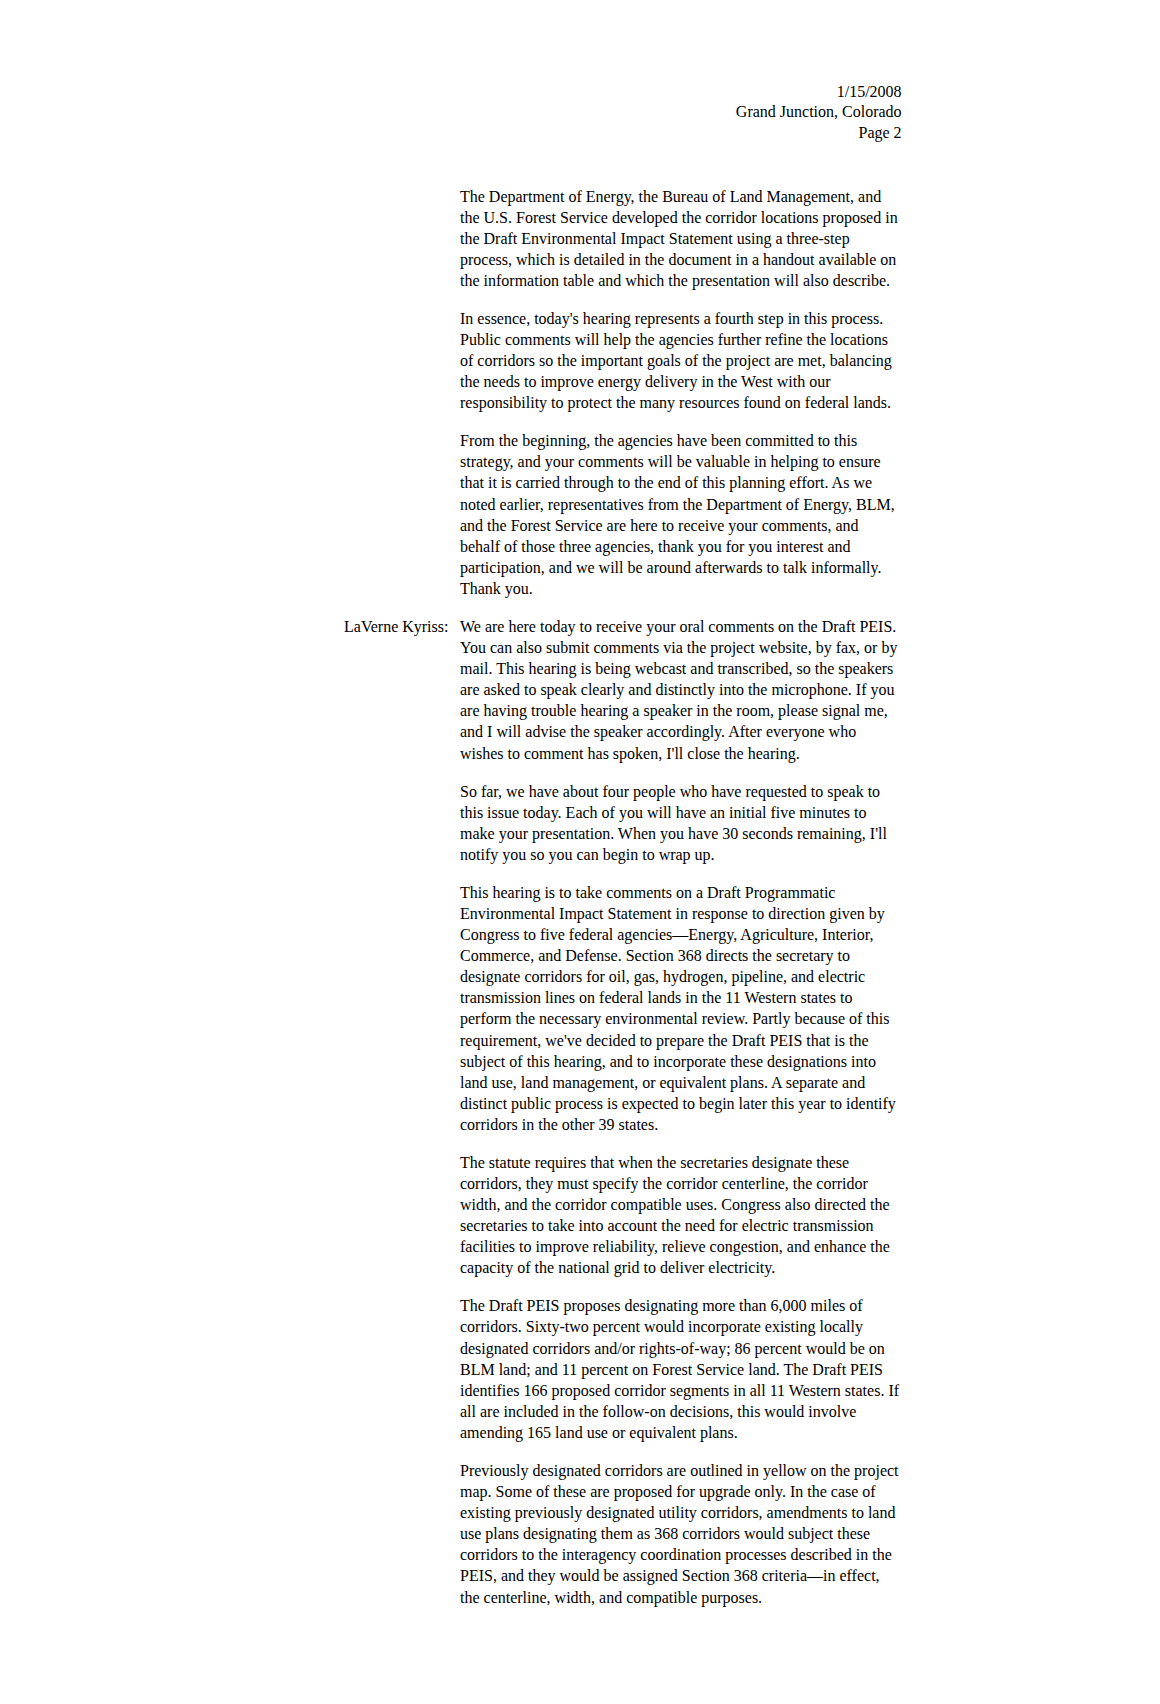1/15/2008
Grand Junction, Colorado
Page 2
The Department of Energy, the Bureau of Land Management, and the U.S. Forest Service developed the corridor locations proposed in the Draft Environmental Impact Statement using a three-step process, which is detailed in the document in a handout available on the information table and which the presentation will also describe.
In essence, today's hearing represents a fourth step in this process. Public comments will help the agencies further refine the locations of corridors so the important goals of the project are met, balancing the needs to improve energy delivery in the West with our responsibility to protect the many resources found on federal lands.
From the beginning, the agencies have been committed to this strategy, and your comments will be valuable in helping to ensure that it is carried through to the end of this planning effort. As we noted earlier, representatives from the Department of Energy, BLM, and the Forest Service are here to receive your comments, and behalf of those three agencies, thank you for you interest and participation, and we will be around afterwards to talk informally. Thank you.
LaVerne Kyriss:
We are here today to receive your oral comments on the Draft PEIS. You can also submit comments via the project website, by fax, or by mail. This hearing is being webcast and transcribed, so the speakers are asked to speak clearly and distinctly into the microphone. If you are having trouble hearing a speaker in the room, please signal me, and I will advise the speaker accordingly. After everyone who wishes to comment has spoken, I'll close the hearing.
So far, we have about four people who have requested to speak to this issue today. Each of you will have an initial five minutes to make your presentation. When you have 30 seconds remaining, I'll notify you so you can begin to wrap up.
This hearing is to take comments on a Draft Programmatic Environmental Impact Statement in response to direction given by Congress to five federal agencies—Energy, Agriculture, Interior, Commerce, and Defense. Section 368 directs the secretary to designate corridors for oil, gas, hydrogen, pipeline, and electric transmission lines on federal lands in the 11 Western states to perform the necessary environmental review. Partly because of this requirement, we've decided to prepare the Draft PEIS that is the subject of this hearing, and to incorporate these designations into land use, land management, or equivalent plans. A separate and distinct public process is expected to begin later this year to identify corridors in the other 39 states.
The statute requires that when the secretaries designate these corridors, they must specify the corridor centerline, the corridor width, and the corridor compatible uses. Congress also directed the secretaries to take into account the need for electric transmission facilities to improve reliability, relieve congestion, and enhance the capacity of the national grid to deliver electricity.
The Draft PEIS proposes designating more than 6,000 miles of corridors. Sixty-two percent would incorporate existing locally designated corridors and/or rights-of-way; 86 percent would be on BLM land; and 11 percent on Forest Service land. The Draft PEIS identifies 166 proposed corridor segments in all 11 Western states. If all are included in the follow-on decisions, this would involve amending 165 land use or equivalent plans.
Previously designated corridors are outlined in yellow on the project map. Some of these are proposed for upgrade only. In the case of existing previously designated utility corridors, amendments to land use plans designating them as 368 corridors would subject these corridors to the interagency coordination processes described in the PEIS, and they would be assigned Section 368 criteria—in effect, the centerline, width, and compatible purposes.